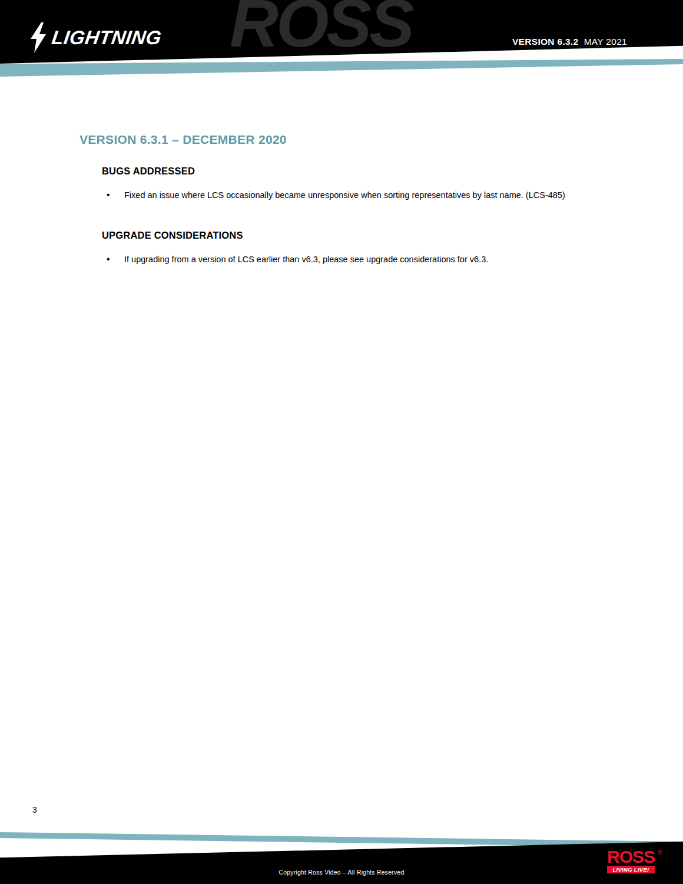ROSS
LIGHTNING
VERSION 6.3.2 MAY 2021
VERSION 6.3.1 – DECEMBER 2020
BUGS ADDRESSED
Fixed an issue where LCS occasionally became unresponsive when sorting representatives by last name. (LCS-485)
UPGRADE CONSIDERATIONS
If upgrading from a version of LCS earlier than v6.3, please see upgrade considerations for v6.3.
3
Copyright Ross Video – All Rights Reserved
ROSS®
LIVING LIVE!